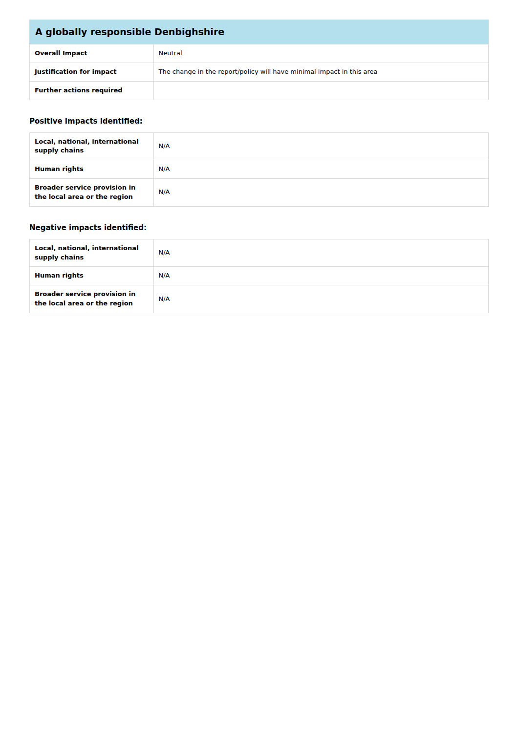A globally responsible Denbighshire
| Overall Impact | Neutral |
| Justification for impact | The change in the report/policy will have minimal impact in this area |
| Further actions required | |
Positive impacts identified:
| Local, national, international supply chains | N/A |
| Human rights | N/A |
| Broader service provision in the local area or the region | N/A |
Negative impacts identified:
| Local, national, international supply chains | N/A |
| Human rights | N/A |
| Broader service provision in the local area or the region | N/A |